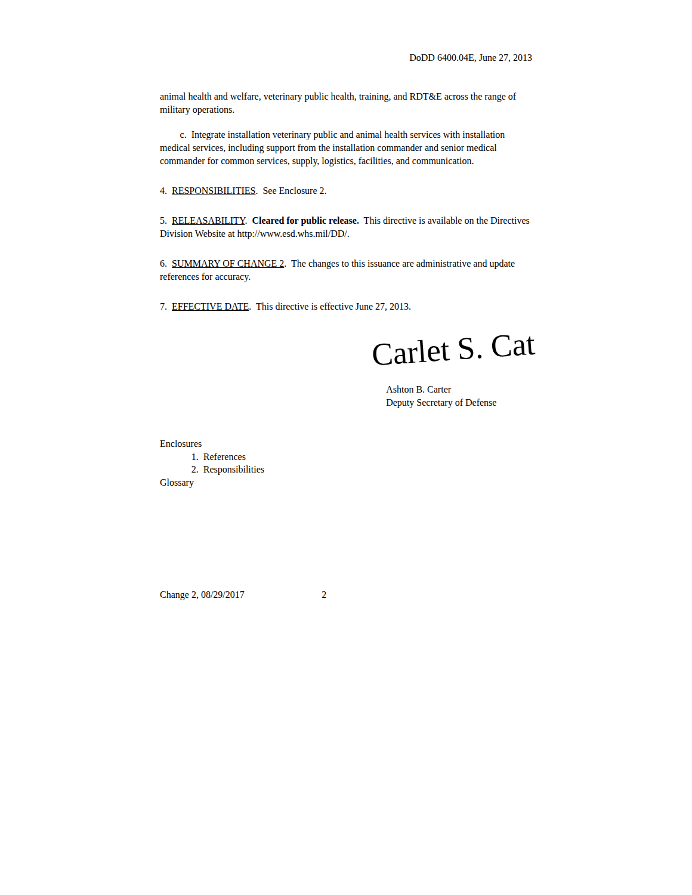DoDD 6400.04E, June 27, 2013
animal health and welfare, veterinary public health, training, and RDT&E across the range of military operations.
c. Integrate installation veterinary public and animal health services with installation medical services, including support from the installation commander and senior medical commander for common services, supply, logistics, facilities, and communication.
4. RESPONSIBILITIES. See Enclosure 2.
5. RELEASABILITY. Cleared for public release. This directive is available on the Directives Division Website at http://www.esd.whs.mil/DD/.
6. SUMMARY OF CHANGE 2. The changes to this issuance are administrative and update references for accuracy.
7. EFFECTIVE DATE. This directive is effective June 27, 2013.
Carlet S. Cat
Ashton B. Carter
Deputy Secretary of Defense
Enclosures
1. References
2. Responsibilities
Glossary
Change 2, 08/29/2017 2